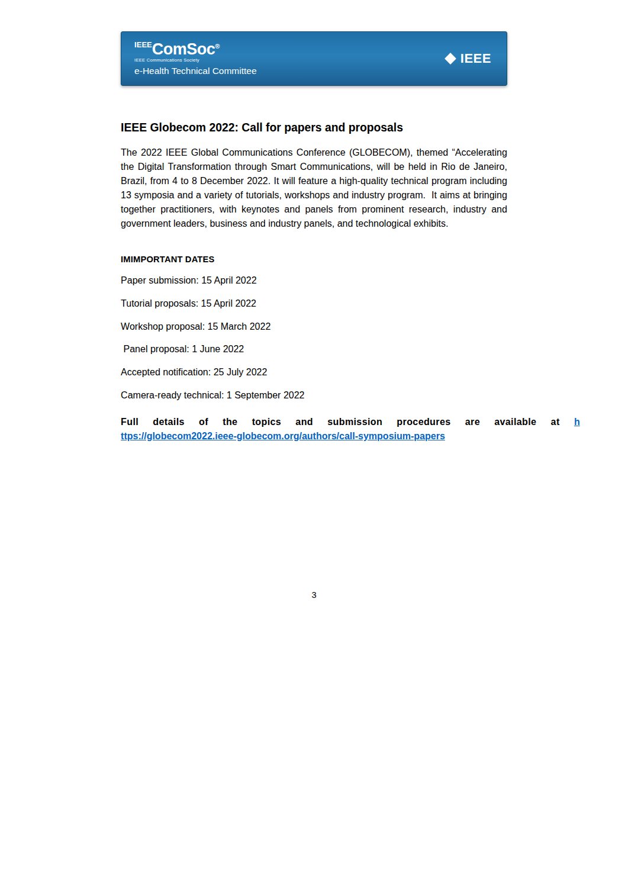IEEEComSoc®
IEEE Communications Society
e-Health Technical Committee
IEEE
IEEE Globecom 2022: Call for papers and proposals
The 2022 IEEE Global Communications Conference (GLOBECOM), themed “Accelerating the Digital Transformation through Smart Communications, will be held in Rio de Janeiro, Brazil, from 4 to 8 December 2022. It will feature a high-quality technical program including 13 symposia and a variety of tutorials, workshops and industry program. It aims at bringing together practitioners, with keynotes and panels from prominent research, industry and government leaders, business and industry panels, and technological exhibits.
IMIMPORTANT DATES
Paper submission: 15 April 2022
Tutorial proposals: 15 April 2022
Workshop proposal: 15 March 2022
Panel proposal: 1 June 2022
Accepted notification: 25 July 2022
Camera-ready technical: 1 September 2022
Full details of the topics and submission procedures are available at https://globecom2022.ieee-globecom.org/authors/call-symposium-papers
3